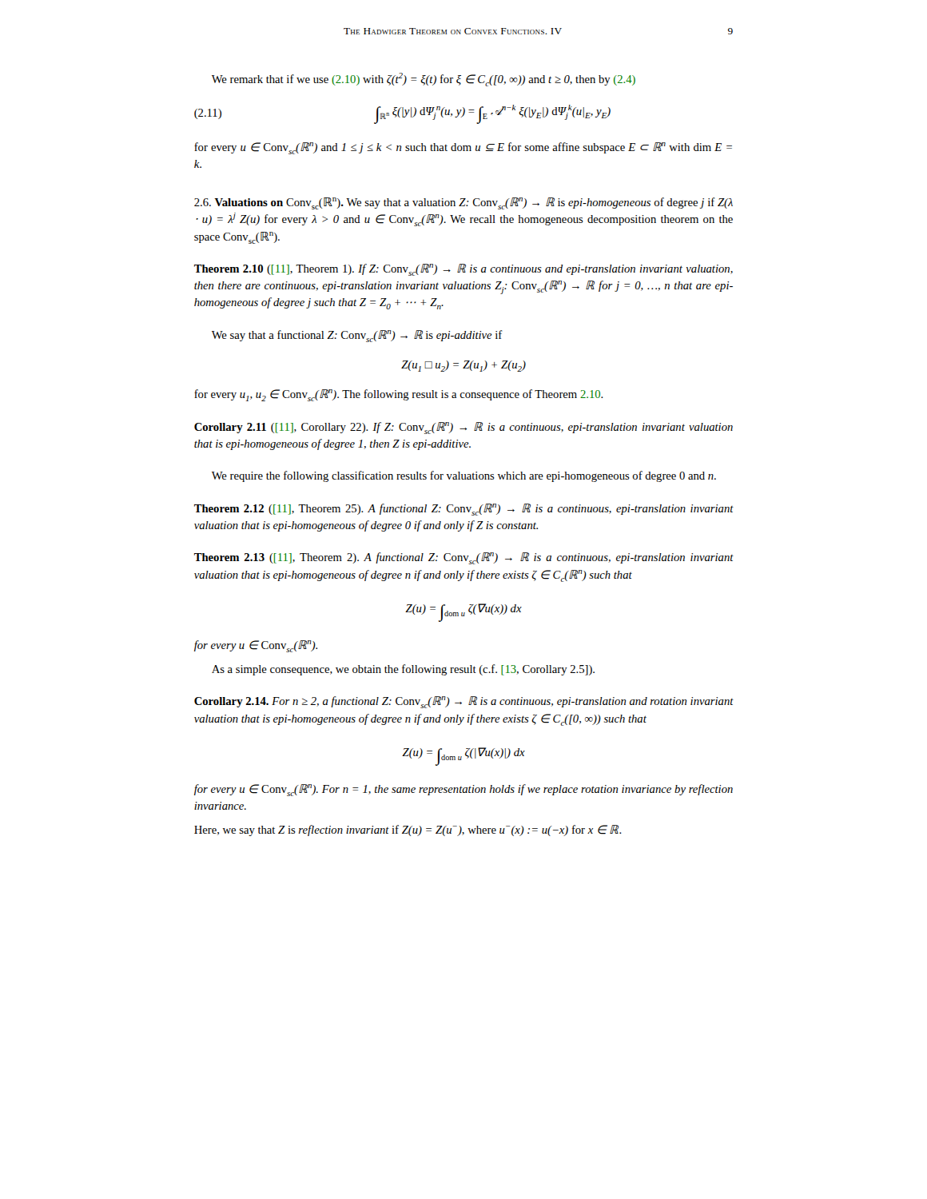The Hadwiger Theorem on Convex Functions. IV 9
We remark that if we use (2.10) with ζ(t2) = ξ(t) for ξ ∈ Cc([0, ∞)) and t ≥ 0, then by (2.4)
(2.11) ∫ℝn ξ(|y|) dΨjn(u, y) = ∫E 𝒜n−k ξ(|yE|) dΨjk(u|E, yE)
for every u ∈ Convsc(ℝn) and 1 ≤ j ≤ k < n such that dom u ⊆ E for some affine subspace E ⊂ ℝn with dim E = k.
2.6. Valuations on Convsc(ℝn).
We say that a valuation Z: Convsc(ℝn) → ℝ is epi-homogeneous of degree j if Z(λ ⋅ u) = λj Z(u) for every λ > 0 and u ∈ Convsc(ℝn). We recall the homogeneous decomposition theorem on the space Convsc(ℝn).
Theorem 2.10 ([11], Theorem 1). If Z: Convsc(ℝn) → ℝ is a continuous and epi-translation invariant valuation, then there are continuous, epi-translation invariant valuations Zj: Convsc(ℝn) → ℝ for j = 0, …, n that are epi-homogeneous of degree j such that Z = Z0 + ⋯ + Zn.
We say that a functional Z: Convsc(ℝn) → ℝ is epi-additive if
Z(u1 □ u2) = Z(u1) + Z(u2)
for every u1, u2 ∈ Convsc(ℝn). The following result is a consequence of Theorem 2.10.
Corollary 2.11 ([11], Corollary 22). If Z: Convsc(ℝn) → ℝ is a continuous, epi-translation invariant valuation that is epi-homogeneous of degree 1, then Z is epi-additive.
We require the following classification results for valuations which are epi-homogeneous of degree 0 and n.
Theorem 2.12 ([11], Theorem 25). A functional Z: Convsc(ℝn) → ℝ is a continuous, epi-translation invariant valuation that is epi-homogeneous of degree 0 if and only if Z is constant.
Theorem 2.13 ([11], Theorem 2). A functional Z: Convsc(ℝn) → ℝ is a continuous, epi-translation invariant valuation that is epi-homogeneous of degree n if and only if there exists ζ ∈ Cc(ℝn) such that
Z(u) = ∫dom u ζ(∇u(x)) dx
for every u ∈ Convsc(ℝn).
As a simple consequence, we obtain the following result (c.f. [13, Corollary 2.5]).
Corollary 2.14. For n ≥ 2, a functional Z: Convsc(ℝn) → ℝ is a continuous, epi-translation and rotation invariant valuation that is epi-homogeneous of degree n if and only if there exists ζ ∈ Cc([0, ∞)) such that
Z(u) = ∫dom u ζ(|∇u(x)|) dx
for every u ∈ Convsc(ℝn). For n = 1, the same representation holds if we replace rotation invariance by reflection invariance.
Here, we say that Z is reflection invariant if Z(u) = Z(u−), where u−(x) := u(−x) for x ∈ ℝ.